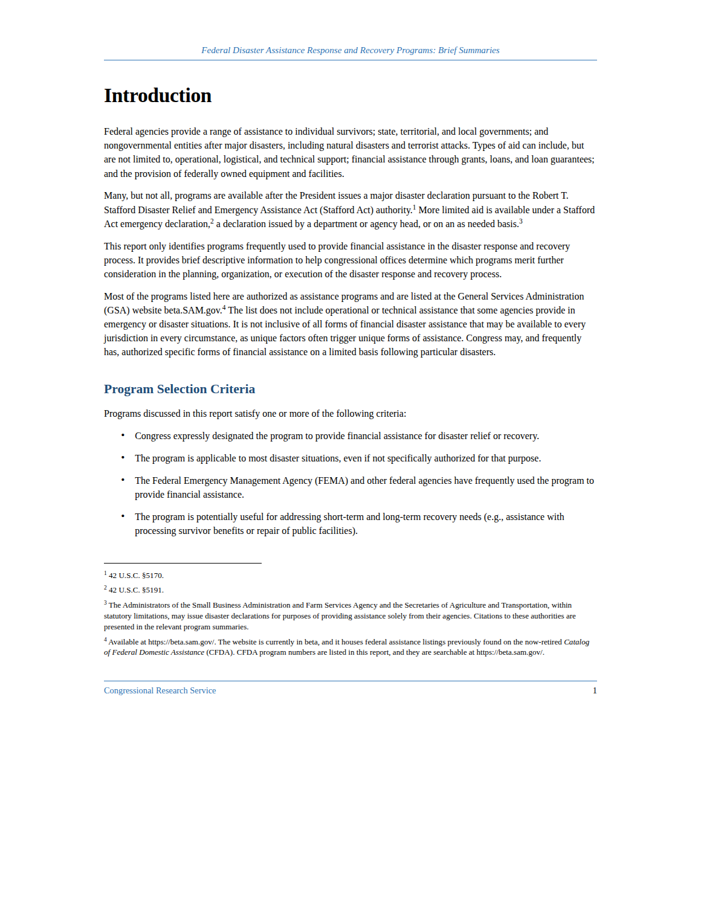Federal Disaster Assistance Response and Recovery Programs: Brief Summaries
Introduction
Federal agencies provide a range of assistance to individual survivors; state, territorial, and local governments; and nongovernmental entities after major disasters, including natural disasters and terrorist attacks. Types of aid can include, but are not limited to, operational, logistical, and technical support; financial assistance through grants, loans, and loan guarantees; and the provision of federally owned equipment and facilities.
Many, but not all, programs are available after the President issues a major disaster declaration pursuant to the Robert T. Stafford Disaster Relief and Emergency Assistance Act (Stafford Act) authority.1 More limited aid is available under a Stafford Act emergency declaration,2 a declaration issued by a department or agency head, or on an as needed basis.3
This report only identifies programs frequently used to provide financial assistance in the disaster response and recovery process. It provides brief descriptive information to help congressional offices determine which programs merit further consideration in the planning, organization, or execution of the disaster response and recovery process.
Most of the programs listed here are authorized as assistance programs and are listed at the General Services Administration (GSA) website beta.SAM.gov.4 The list does not include operational or technical assistance that some agencies provide in emergency or disaster situations. It is not inclusive of all forms of financial disaster assistance that may be available to every jurisdiction in every circumstance, as unique factors often trigger unique forms of assistance. Congress may, and frequently has, authorized specific forms of financial assistance on a limited basis following particular disasters.
Program Selection Criteria
Programs discussed in this report satisfy one or more of the following criteria:
Congress expressly designated the program to provide financial assistance for disaster relief or recovery.
The program is applicable to most disaster situations, even if not specifically authorized for that purpose.
The Federal Emergency Management Agency (FEMA) and other federal agencies have frequently used the program to provide financial assistance.
The program is potentially useful for addressing short-term and long-term recovery needs (e.g., assistance with processing survivor benefits or repair of public facilities).
1 42 U.S.C. §5170.
2 42 U.S.C. §5191.
3 The Administrators of the Small Business Administration and Farm Services Agency and the Secretaries of Agriculture and Transportation, within statutory limitations, may issue disaster declarations for purposes of providing assistance solely from their agencies. Citations to these authorities are presented in the relevant program summaries.
4 Available at https://beta.sam.gov/. The website is currently in beta, and it houses federal assistance listings previously found on the now-retired Catalog of Federal Domestic Assistance (CFDA). CFDA program numbers are listed in this report, and they are searchable at https://beta.sam.gov/.
Congressional Research Service 1